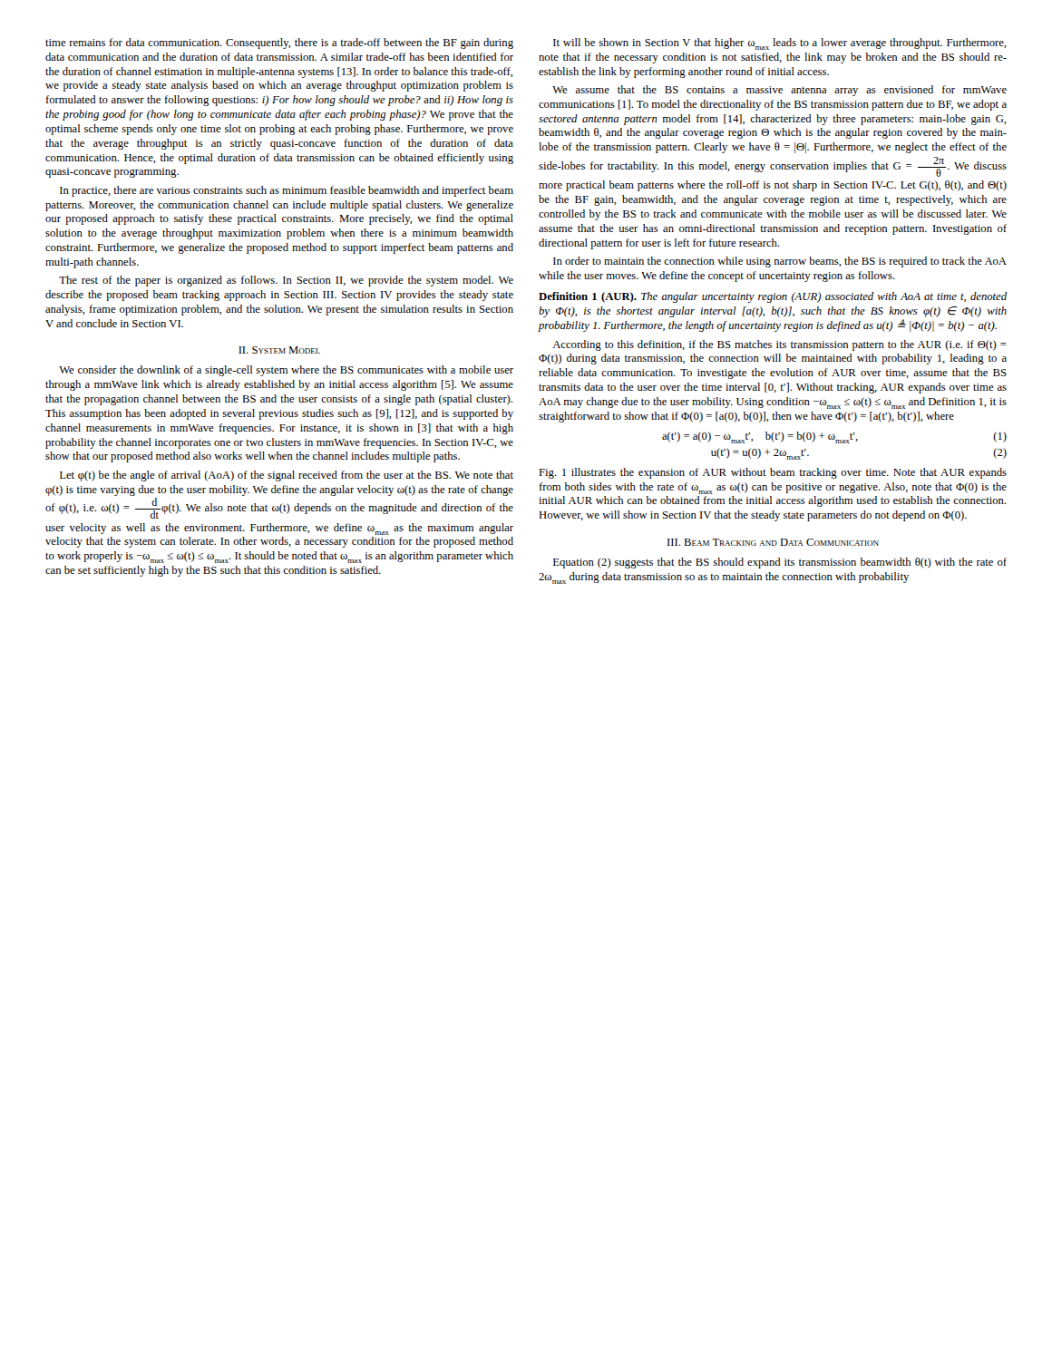time remains for data communication. Consequently, there is a trade-off between the BF gain during data communication and the duration of data transmission. A similar trade-off has been identified for the duration of channel estimation in multiple-antenna systems [13]. In order to balance this trade-off, we provide a steady state analysis based on which an average throughput optimization problem is formulated to answer the following questions: i) For how long should we probe? and ii) How long is the probing good for (how long to communicate data after each probing phase)? We prove that the optimal scheme spends only one time slot on probing at each probing phase. Furthermore, we prove that the average throughput is an strictly quasi-concave function of the duration of data communication. Hence, the optimal duration of data transmission can be obtained efficiently using quasi-concave programming.
In practice, there are various constraints such as minimum feasible beamwidth and imperfect beam patterns. Moreover, the communication channel can include multiple spatial clusters. We generalize our proposed approach to satisfy these practical constraints. More precisely, we find the optimal solution to the average throughput maximization problem when there is a minimum beamwidth constraint. Furthermore, we generalize the proposed method to support imperfect beam patterns and multi-path channels.
The rest of the paper is organized as follows. In Section II, we provide the system model. We describe the proposed beam tracking approach in Section III. Section IV provides the steady state analysis, frame optimization problem, and the solution. We present the simulation results in Section V and conclude in Section VI.
II. System Model
We consider the downlink of a single-cell system where the BS communicates with a mobile user through a mmWave link which is already established by an initial access algorithm [5]. We assume that the propagation channel between the BS and the user consists of a single path (spatial cluster). This assumption has been adopted in several previous studies such as [9], [12], and is supported by channel measurements in mmWave frequencies. For instance, it is shown in [3] that with a high probability the channel incorporates one or two clusters in mmWave frequencies. In Section IV-C, we show that our proposed method also works well when the channel includes multiple paths.
Let φ(t) be the angle of arrival (AoA) of the signal received from the user at the BS. We note that φ(t) is time varying due to the user mobility. We define the angular velocity ω(t) as the rate of change of φ(t), i.e. ω(t) = ddtφ(t). We also note that ω(t) depends on the magnitude and direction of the user velocity as well as the environment. Furthermore, we define ωmax as the maximum angular velocity that the system can tolerate. In other words, a necessary condition for the proposed method to work properly is −ωmax ≤ ω(t) ≤ ωmax. It should be noted that ωmax is an algorithm parameter which can be set sufficiently high by the BS such that this condition is satisfied.
It will be shown in Section V that higher ωmax leads to a lower average throughput. Furthermore, note that if the necessary condition is not satisfied, the link may be broken and the BS should re-establish the link by performing another round of initial access.
We assume that the BS contains a massive antenna array as envisioned for mmWave communications [1]. To model the directionality of the BS transmission pattern due to BF, we adopt a sectored antenna pattern model from [14], characterized by three parameters: main-lobe gain G, beamwidth θ, and the angular coverage region Θ which is the angular region covered by the main-lobe of the transmission pattern. Clearly we have θ = |Θ|. Furthermore, we neglect the effect of the side-lobes for tractability. In this model, energy conservation implies that G = 2π θ. We discuss more practical beam patterns where the roll-off is not sharp in Section IV-C. Let G(t), θ(t), and Θ(t) be the BF gain, beamwidth, and the angular coverage region at time t, respectively, which are controlled by the BS to track and communicate with the mobile user as will be discussed later. We assume that the user has an omni-directional transmission and reception pattern. Investigation of directional pattern for user is left for future research.
In order to maintain the connection while using narrow beams, the BS is required to track the AoA while the user moves. We define the concept of uncertainty region as follows.
Definition 1 (AUR). The angular uncertainty region (AUR) associated with AoA at time t, denoted by Φ(t), is the shortest angular interval [a(t), b(t)], such that the BS knows φ(t) ∈ Φ(t) with probability 1. Furthermore, the length of uncertainty region is defined as u(t) |Φ(t)| = b(t) − a(t).
According to this definition, if the BS matches its transmission pattern to the AUR (i.e. if Θ(t) = Φ(t)) during data transmission, the connection will be maintained with probability 1, leading to a reliable data communication. To investigate the evolution of AUR over time, assume that the BS transmits data to the user over the time interval [0, t′]. Without tracking, AUR expands over time as AoA may change due to the user mobility. Using condition −ωmax ≤ ω(t) ≤ ωmax and Definition 1, it is straightforward to show that if Φ(0) = [a(0), b(0)], then we have Φ(t′) = [a(t′), b(t′)], where
a(t′) = a(0) − ωmaxt′, b(t′) = b(0) + ωmaxt′, (1)
u(t′) = u(0) + 2ωmaxt′. (2)
Fig. 1 illustrates the expansion of AUR without beam tracking over time. Note that AUR expands from both sides with the rate of ωmax as ω(t) can be positive or negative. Also, note that Φ(0) is the initial AUR which can be obtained from the initial access algorithm used to establish the connection. However, we will show in Section IV that the steady state parameters do not depend on Φ(0).
III. Beam Tracking and Data Communication
Equation (2) suggests that the BS should expand its transmission beamwidth θ(t) with the rate of 2ωmax during data transmission so as to maintain the connection with probability